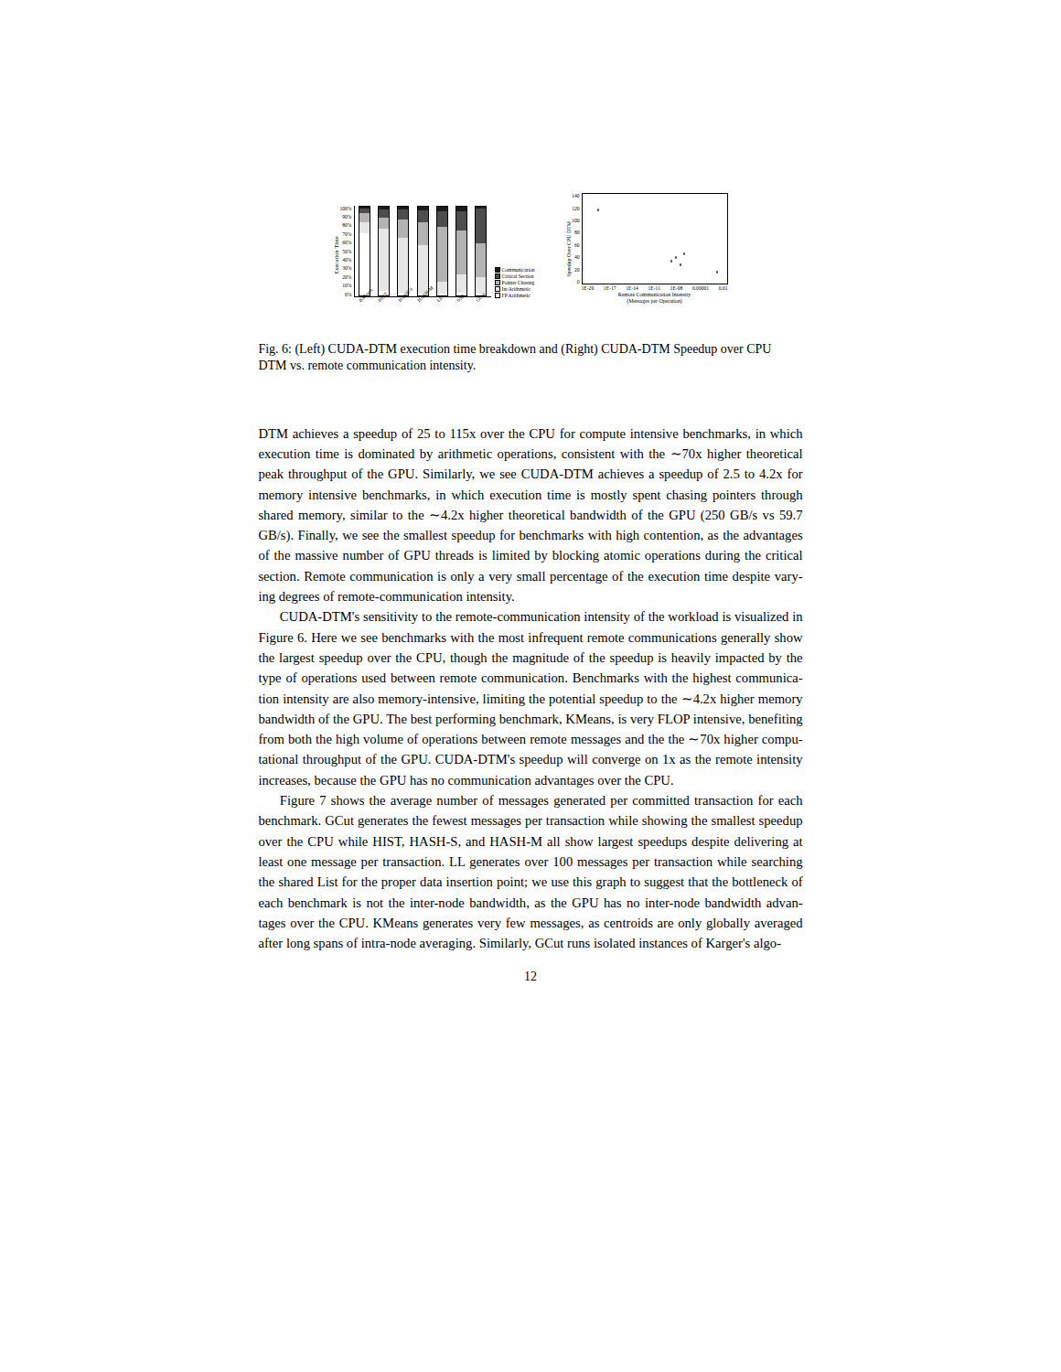Execution Time
100%
90%
80%
70%
60%
50%
40%
30%
20%
10%
0%
KMeans HIST HASH-S HASH-M LL SSP GCut
Communication
Critical Section
Pointer Chasing
Int Arithmetic
FP Arithmetic
Speedup Over CPU DTM
140
120
100
80
60
40
20
0
1E-20 1E-17 1E-14 1E-11 1E-08 0.00001 0.01
Remote Communication Intensity
(Messages per Operation)
Fig. 6: (Left) CUDA-DTM execution time breakdown and (Right) CUDA-DTM Speedup over CPU DTM vs. remote communication intensity.
DTM achieves a speedup of 25 to 115x over the CPU for compute intensive benchmarks, in which execution time is dominated by arithmetic operations, consistent with the ∼70x higher theoretical peak throughput of the GPU. Similarly, we see CUDA-DTM achieves a speedup of 2.5 to 4.2x for memory intensive benchmarks, in which execution time is mostly spent chasing pointers through shared memory, similar to the ∼4.2x higher theoretical bandwidth of the GPU (250 GB/s vs 59.7 GB/s). Finally, we see the smallest speedup for benchmarks with high contention, as the advantages of the massive number of GPU threads is limited by blocking atomic operations during the critical section. Remote communication is only a very small percentage of the execution time despite varying degrees of remote-communication intensity.
CUDA-DTM's sensitivity to the remote-communication intensity of the workload is visualized in Figure 6. Here we see benchmarks with the most infrequent remote communications generally show the largest speedup over the CPU, though the magnitude of the speedup is heavily impacted by the type of operations used between remote communication. Benchmarks with the highest communication intensity are also memory-intensive, limiting the potential speedup to the ∼4.2x higher memory bandwidth of the GPU. The best performing benchmark, KMeans, is very FLOP intensive, benefiting from both the high volume of operations between remote messages and the the ∼70x higher computational throughput of the GPU. CUDA-DTM's speedup will converge on 1x as the remote intensity increases, because the GPU has no communication advantages over the CPU.
Figure 7 shows the average number of messages generated per committed transaction for each benchmark. GCut generates the fewest messages per transaction while showing the smallest speedup over the CPU while HIST, HASH-S, and HASH-M all show largest speedups despite delivering at least one message per transaction. LL generates over 100 messages per transaction while searching the shared List for the proper data insertion point; we use this graph to suggest that the bottleneck of each benchmark is not the inter-node bandwidth, as the GPU has no inter-node bandwidth advantages over the CPU. KMeans generates very few messages, as centroids are only globally averaged after long spans of intra-node averaging. Similarly, GCut runs isolated instances of Karger's algo-
12